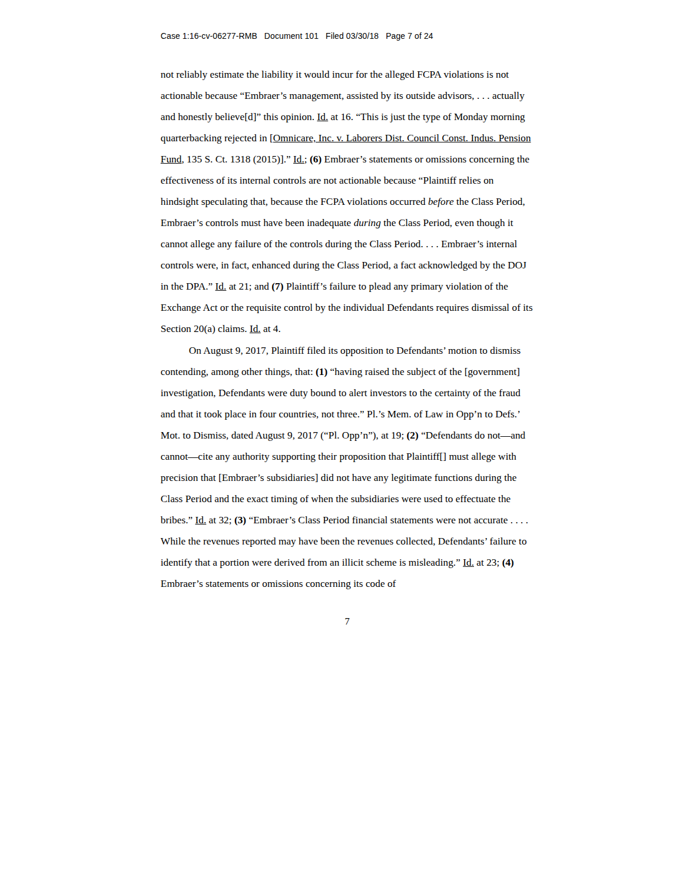Case 1:16-cv-06277-RMB Document 101 Filed 03/30/18 Page 7 of 24
not reliably estimate the liability it would incur for the alleged FCPA violations is not actionable because “Embraer’s management, assisted by its outside advisors, . . . actually and honestly believe[d]” this opinion. Id. at 16. “This is just the type of Monday morning quarterbacking rejected in [Omnicare, Inc. v. Laborers Dist. Council Const. Indus. Pension Fund, 135 S. Ct. 1318 (2015)].” Id.; (6) Embraer’s statements or omissions concerning the effectiveness of its internal controls are not actionable because “Plaintiff relies on hindsight speculating that, because the FCPA violations occurred before the Class Period, Embraer’s controls must have been inadequate during the Class Period, even though it cannot allege any failure of the controls during the Class Period. . . . Embraer’s internal controls were, in fact, enhanced during the Class Period, a fact acknowledged by the DOJ in the DPA.” Id. at 21; and (7) Plaintiff’s failure to plead any primary violation of the Exchange Act or the requisite control by the individual Defendants requires dismissal of its Section 20(a) claims. Id. at 4.
On August 9, 2017, Plaintiff filed its opposition to Defendants’ motion to dismiss contending, among other things, that: (1) “having raised the subject of the [government] investigation, Defendants were duty bound to alert investors to the certainty of the fraud and that it took place in four countries, not three.” Pl.’s Mem. of Law in Opp’n to Defs.’ Mot. to Dismiss, dated August 9, 2017 (“Pl. Opp’n”), at 19; (2) “Defendants do not—and cannot—cite any authority supporting their proposition that Plaintiff[] must allege with precision that [Embraer’s subsidiaries] did not have any legitimate functions during the Class Period and the exact timing of when the subsidiaries were used to effectuate the bribes.” Id. at 32; (3) “Embraer’s Class Period financial statements were not accurate . . . . While the revenues reported may have been the revenues collected, Defendants’ failure to identify that a portion were derived from an illicit scheme is misleading.” Id. at 23; (4) Embraer’s statements or omissions concerning its code of
7